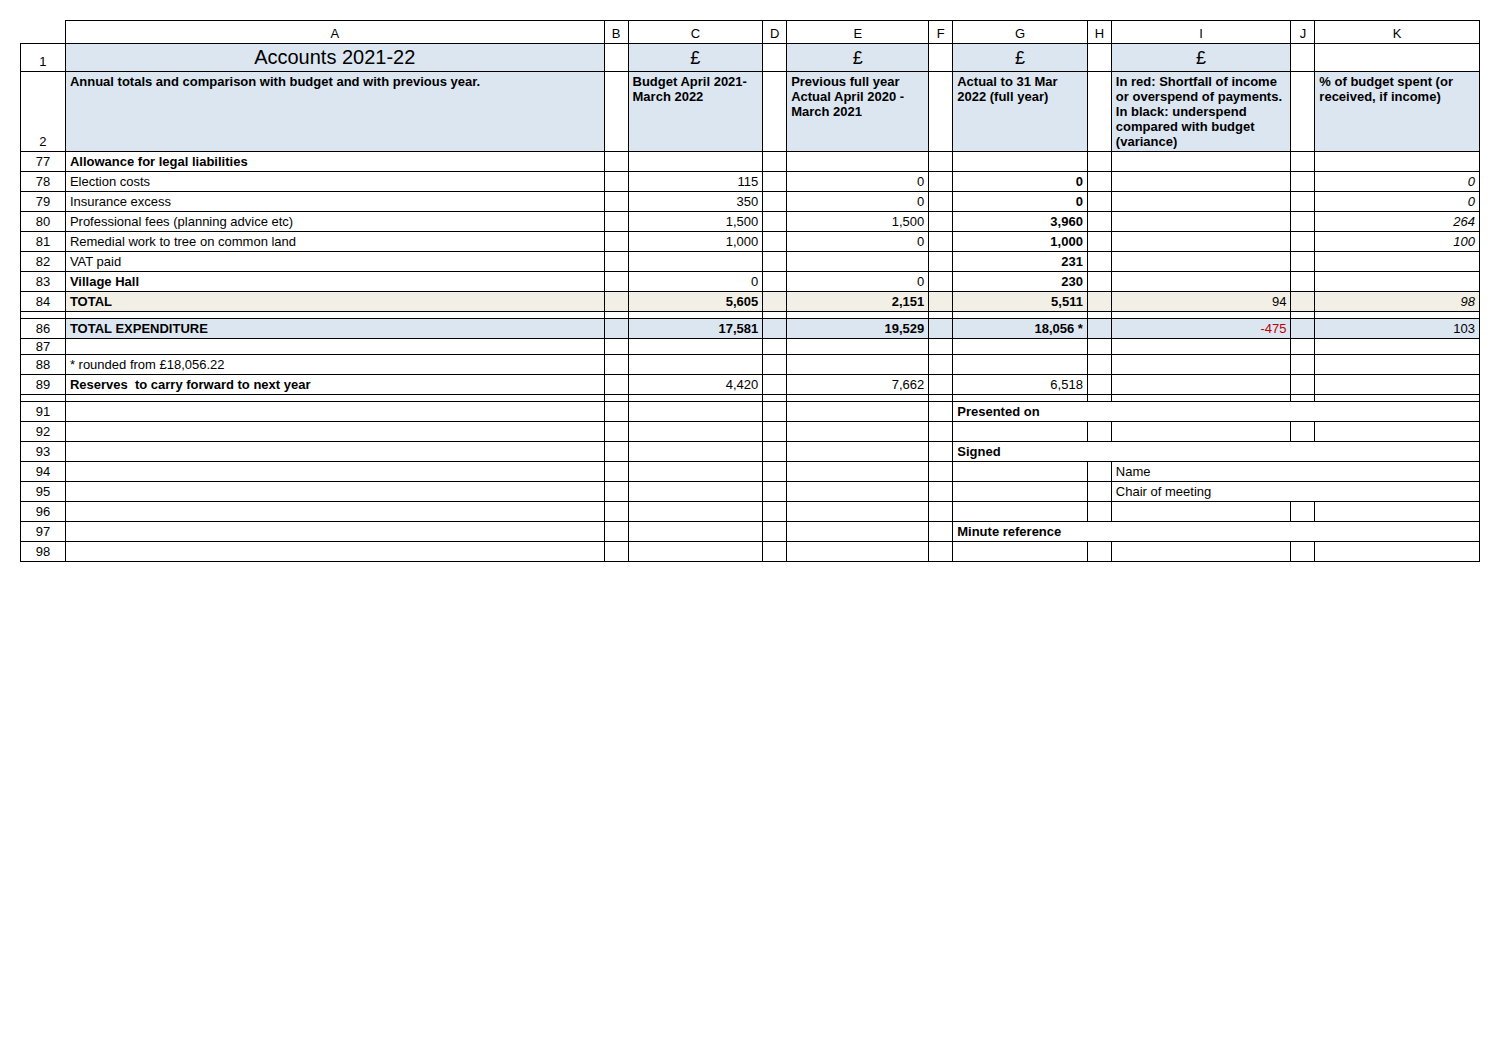| | A | B | C | D | E | F | G | H | I | J | K |
| 1 | Accounts 2021-22 | | £ | | £ | | £ | | £ | | |
| 2 | Annual totals and comparison with budget and with previous year. | | Budget April 2021-March 2022 | | Previous full year Actual April 2020 - March 2021 | | Actual to 31 Mar 2022 (full year) | | In red: Shortfall of income or overspend of payments. In black: underspend compared with budget (variance) | | % of budget spent (or received, if income) |
| 77 | Allowance for legal liabilities | | | | | | | | | | |
| 78 | Election costs | | 115 | | 0 | | 0 | | | | 0 |
| 79 | Insurance excess | | 350 | | 0 | | 0 | | | | 0 |
| 80 | Professional fees (planning advice etc) | | 1,500 | | 1,500 | | 3,960 | | | | 264 |
| 81 | Remedial work to tree on common land | | 1,000 | | 0 | | 1,000 | | | | 100 |
| 82 | VAT paid | | | | | | 231 | | | | |
| 83 | Village Hall | | 0 | | 0 | | 230 | | | | |
| 84 | TOTAL | | 5,605 | | 2,151 | | 5,511 | | 94 | | 98 |
| 86 | TOTAL EXPENDITURE | | 17,581 | | 19,529 | | 18,056 * | | -475 | | 103 |
| 87 | | | | | | | | | | | |
| 88 | * rounded from £18,056.22 | | | | | | | | | | |
| 89 | Reserves to carry forward to next year | | 4,420 | | 7,662 | | 6,518 | | | | |
| 91 | | | | | | | Presented on |
| 92 | | | | | | | | | | | |
| 93 | | | | | | | Signed |
| 94 | | | | | | | | | Name |
| 95 | | | | | | | | | Chair of meeting |
| 96 | | | | | | | | | | | |
| 97 | | | | | | | Minute reference |
| 98 | | | | | | | | | | | |